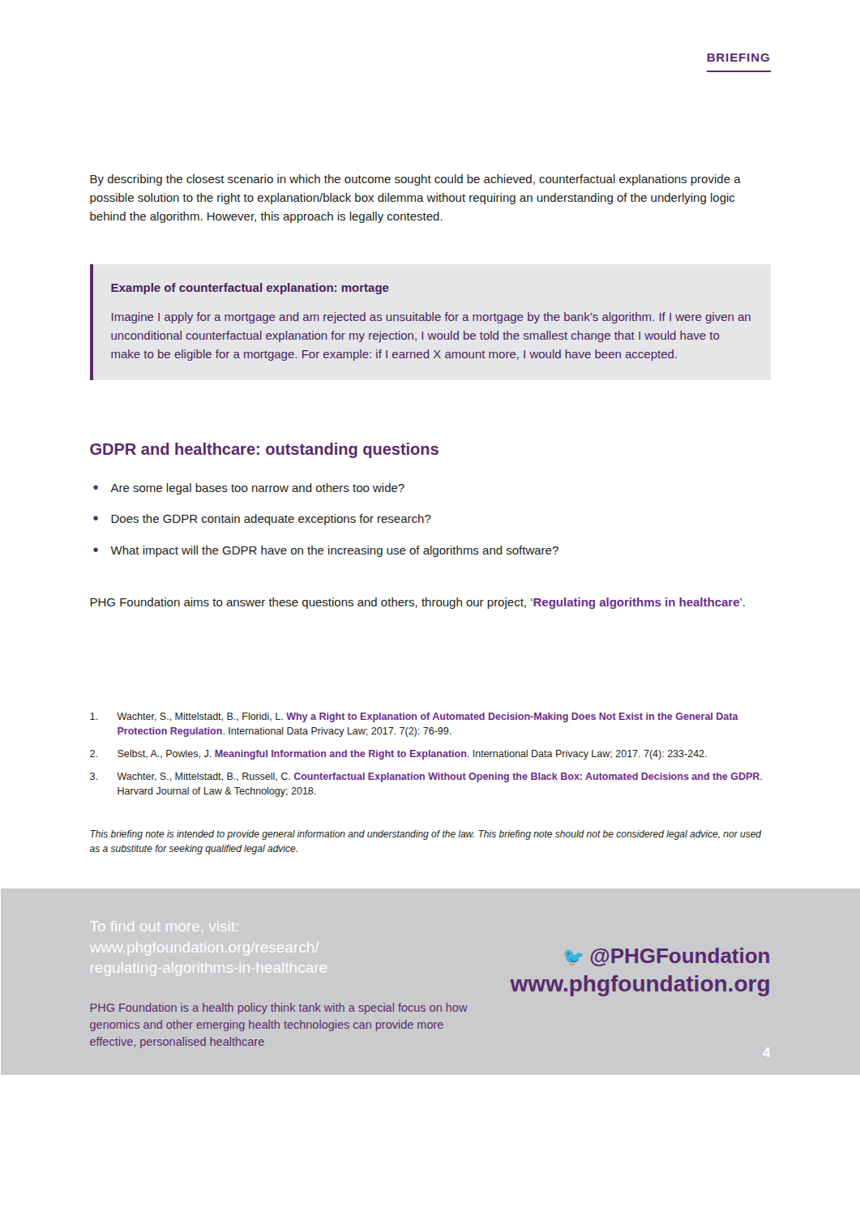BRIEFING
By describing the closest scenario in which the outcome sought could be achieved, counterfactual explanations provide a possible solution to the right to explanation/black box dilemma without requiring an understanding of the underlying logic behind the algorithm. However, this approach is legally contested.
Example of counterfactual explanation: mortage
Imagine I apply for a mortgage and am rejected as unsuitable for a mortgage by the bank’s algorithm. If I were given an unconditional counterfactual explanation for my rejection, I would be told the smallest change that I would have to make to be eligible for a mortgage. For example: if I earned X amount more, I would have been accepted.
GDPR and healthcare: outstanding questions
Are some legal bases too narrow and others too wide?
Does the GDPR contain adequate exceptions for research?
What impact will the GDPR have on the increasing use of algorithms and software?
PHG Foundation aims to answer these questions and others, through our project, ‘Regulating algorithms in healthcare’.
1. Wachter, S., Mittelstadt, B., Floridi, L. Why a Right to Explanation of Automated Decision-Making Does Not Exist in the General Data Protection Regulation. International Data Privacy Law; 2017. 7(2): 76-99.
2. Selbst, A., Powles, J. Meaningful Information and the Right to Explanation. International Data Privacy Law; 2017. 7(4): 233-242.
3. Wachter, S., Mittelstadt, B., Russell, C. Counterfactual Explanation Without Opening the Black Box: Automated Decisions and the GDPR. Harvard Journal of Law & Technology; 2018.
This briefing note is intended to provide general information and understanding of the law. This briefing note should not be considered legal advice, nor used as a substitute for seeking qualified legal advice.
To find out more, visit:
www.phgfoundation.org/research/
regulating-algorithms-in-healthcare
PHG Foundation is a health policy think tank with a special focus on how genomics and other emerging health technologies can provide more effective, personalised healthcare
🐦@PHGFoundation
www.phgfoundation.org
4